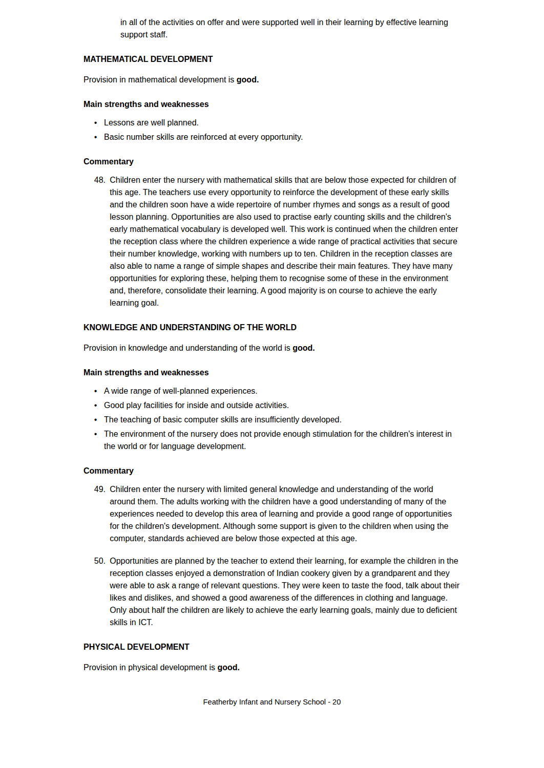in all of the activities on offer and were supported well in their learning by effective learning support staff.
Mathematical Development
Provision in mathematical development is good.
Main strengths and weaknesses
Lessons are well planned.
Basic number skills are reinforced at every opportunity.
Commentary
48.
Children enter the nursery with mathematical skills that are below those expected for children of this age. The teachers use every opportunity to reinforce the development of these early skills and the children soon have a wide repertoire of number rhymes and songs as a result of good lesson planning. Opportunities are also used to practise early counting skills and the children's early mathematical vocabulary is developed well. This work is continued when the children enter the reception class where the children experience a wide range of practical activities that secure their number knowledge, working with numbers up to ten. Children in the reception classes are also able to name a range of simple shapes and describe their main features. They have many opportunities for exploring these, helping them to recognise some of these in the environment and, therefore, consolidate their learning. A good majority is on course to achieve the early learning goal.
Knowledge and Understanding of the World
Provision in knowledge and understanding of the world is good.
Main strengths and weaknesses
A wide range of well-planned experiences.
Good play facilities for inside and outside activities.
The teaching of basic computer skills are insufficiently developed.
The environment of the nursery does not provide enough stimulation for the children's interest in the world or for language development.
Commentary
49.
Children enter the nursery with limited general knowledge and understanding of the world around them. The adults working with the children have a good understanding of many of the experiences needed to develop this area of learning and provide a good range of opportunities for the children's development. Although some support is given to the children when using the computer, standards achieved are below those expected at this age.
50.
Opportunities are planned by the teacher to extend their learning, for example the children in the reception classes enjoyed a demonstration of Indian cookery given by a grandparent and they were able to ask a range of relevant questions. They were keen to taste the food, talk about their likes and dislikes, and showed a good awareness of the differences in clothing and language. Only about half the children are likely to achieve the early learning goals, mainly due to deficient skills in ICT.
Physical Development
Provision in physical development is good.
Featherby Infant and Nursery School - 20